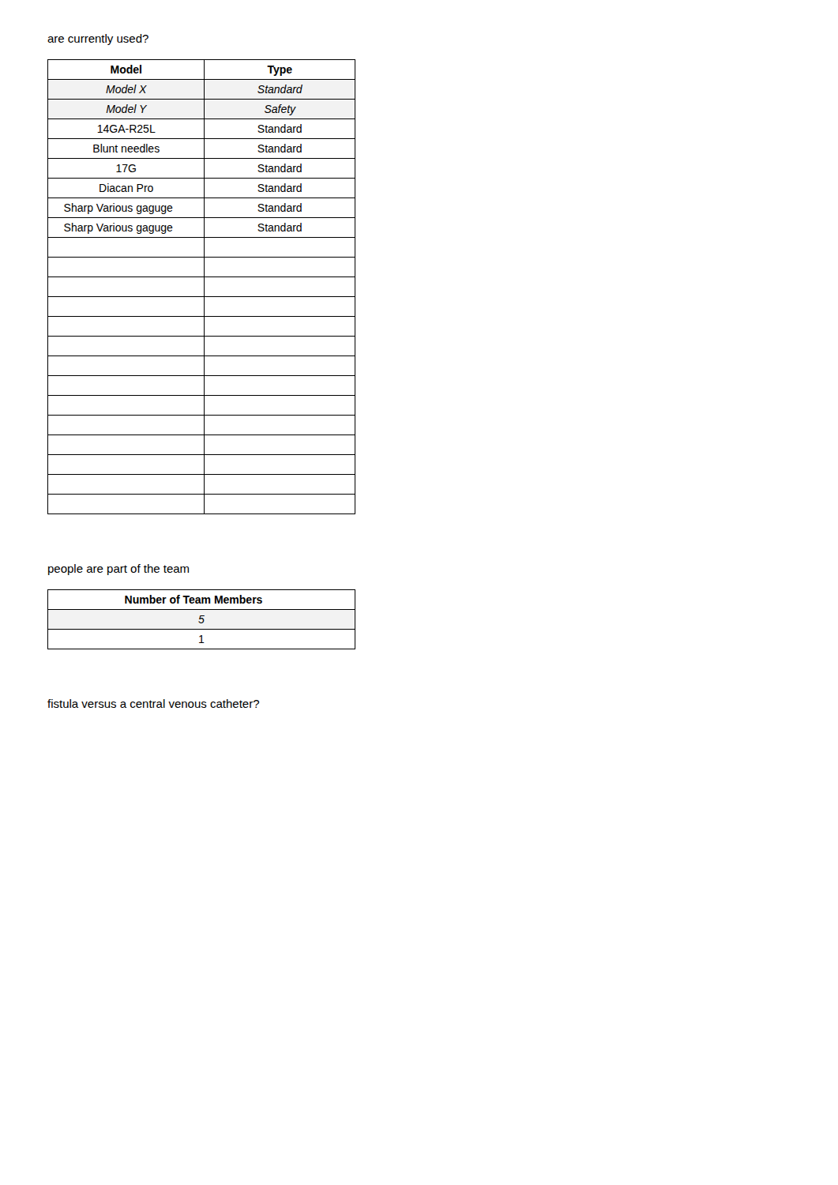are currently used?
| Model | Type |
| --- | --- |
| Model X | Standard |
| Model Y | Safety |
| 14GA-R25L | Standard |
| Blunt needles | Standard |
| 17G | Standard |
| Diacan Pro | Standard |
| Sharp Various gaguge | Standard |
| Sharp Various gaguge | Standard |
people are part of the team
| Number of Team Members |
| --- |
| 5 |
| 1 |
fistula versus a central venous catheter?